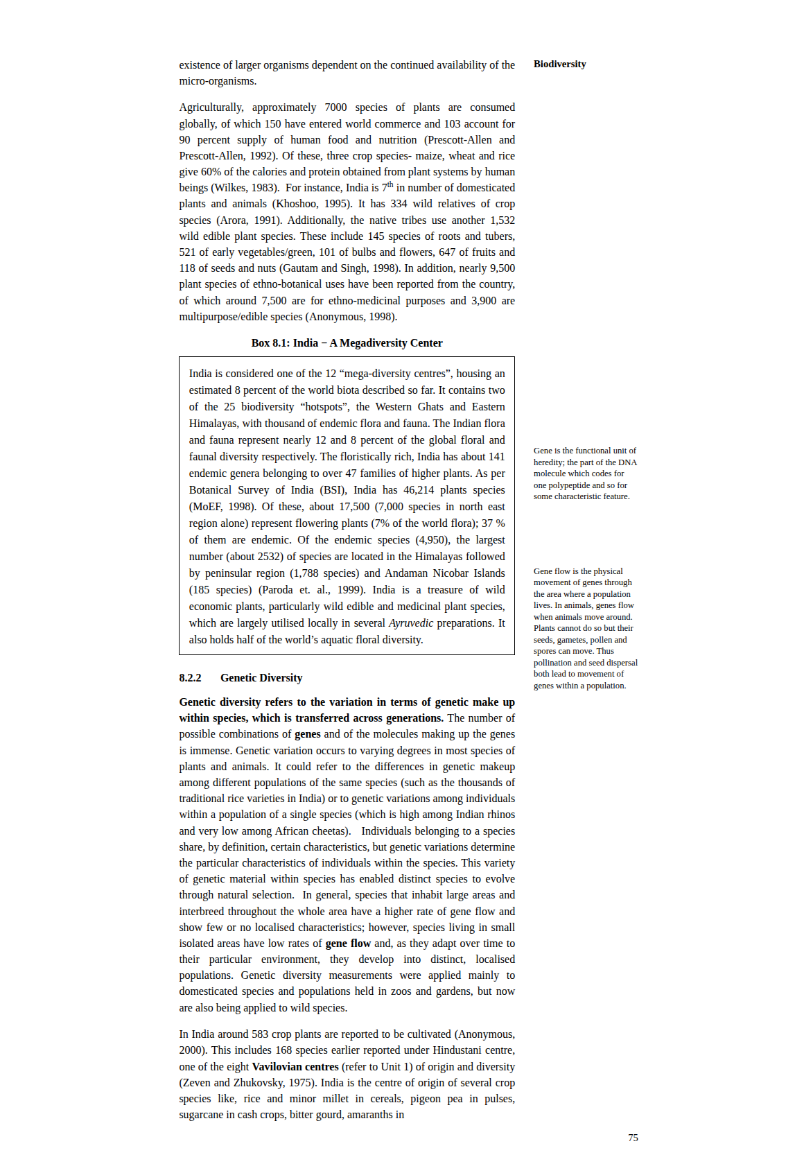existence of larger organisms dependent on the continued availability of the micro-organisms.
Agriculturally, approximately 7000 species of plants are consumed globally, of which 150 have entered world commerce and 103 account for 90 percent supply of human food and nutrition (Prescott-Allen and Prescott-Allen, 1992). Of these, three crop species‑ maize, wheat and rice give 60% of the calories and protein obtained from plant systems by human beings (Wilkes, 1983). For instance, India is 7th in number of domesticated plants and animals (Khoshoo, 1995). It has 334 wild relatives of crop species (Arora, 1991). Additionally, the native tribes use another 1,532 wild edible plant species. These include 145 species of roots and tubers, 521 of early vegetables/green, 101 of bulbs and flowers, 647 of fruits and 118 of seeds and nuts (Gautam and Singh, 1998). In addition, nearly 9,500 plant species of ethno-botanical uses have been reported from the country, of which around 7,500 are for ethno-medicinal purposes and 3,900 are multipurpose/edible species (Anonymous, 1998).
Box 8.1: India − A Megadiversity Center
India is considered one of the 12 “mega-diversity centres”, housing an estimated 8 percent of the world biota described so far. It contains two of the 25 biodiversity “hotspots”, the Western Ghats and Eastern Himalayas, with thousand of endemic flora and fauna. The Indian flora and fauna represent nearly 12 and 8 percent of the global floral and faunal diversity respectively. The floristically rich, India has about 141 endemic genera belonging to over 47 families of higher plants. As per Botanical Survey of India (BSI), India has 46,214 plants species (MoEF, 1998). Of these, about 17,500 (7,000 species in north east region alone) represent flowering plants (7% of the world flora); 37 % of them are endemic. Of the endemic species (4,950), the largest number (about 2532) of species are located in the Himalayas followed by peninsular region (1,788 species) and Andaman Nicobar Islands (185 species) (Paroda et. al., 1999). India is a treasure of wild economic plants, particularly wild edible and medicinal plant species, which are largely utilised locally in several Ayruvedic preparations. It also holds half of the world’s aquatic floral diversity.
8.2.2 Genetic Diversity
Genetic diversity refers to the variation in terms of genetic make up within species, which is transferred across generations. The number of possible combinations of genes and of the molecules making up the genes is immense. Genetic variation occurs to varying degrees in most species of plants and animals. It could refer to the differences in genetic makeup among different populations of the same species (such as the thousands of traditional rice varieties in India) or to genetic variations among individuals within a population of a single species (which is high among Indian rhinos and very low among African cheetas). Individuals belonging to a species share, by definition, certain characteristics, but genetic variations determine the particular characteristics of individuals within the species. This variety of genetic material within species has enabled distinct species to evolve through natural selection. In general, species that inhabit large areas and interbreed throughout the whole area have a higher rate of gene flow and show few or no localised characteristics; however, species living in small isolated areas have low rates of gene flow and, as they adapt over time to their particular environment, they develop into distinct, localised populations. Genetic diversity measurements were applied mainly to domesticated species and populations held in zoos and gardens, but now are also being applied to wild species.
In India around 583 crop plants are reported to be cultivated (Anonymous, 2000). This includes 168 species earlier reported under Hindustani centre, one of the eight Vavilovian centres (refer to Unit 1) of origin and diversity (Zeven and Zhukovsky, 1975). India is the centre of origin of several crop species like, rice and minor millet in cereals, pigeon pea in pulses, sugarcane in cash crops, bitter gourd, amaranths in
Biodiversity
Gene is the functional unit of heredity; the part of the DNA molecule which codes for one polypeptide and so for some characteristic feature.
Gene flow is the physical movement of genes through the area where a population lives. In animals, genes flow when animals move around. Plants cannot do so but their seeds, gametes, pollen and spores can move. Thus pollination and seed dispersal both lead to movement of genes within a population.
75